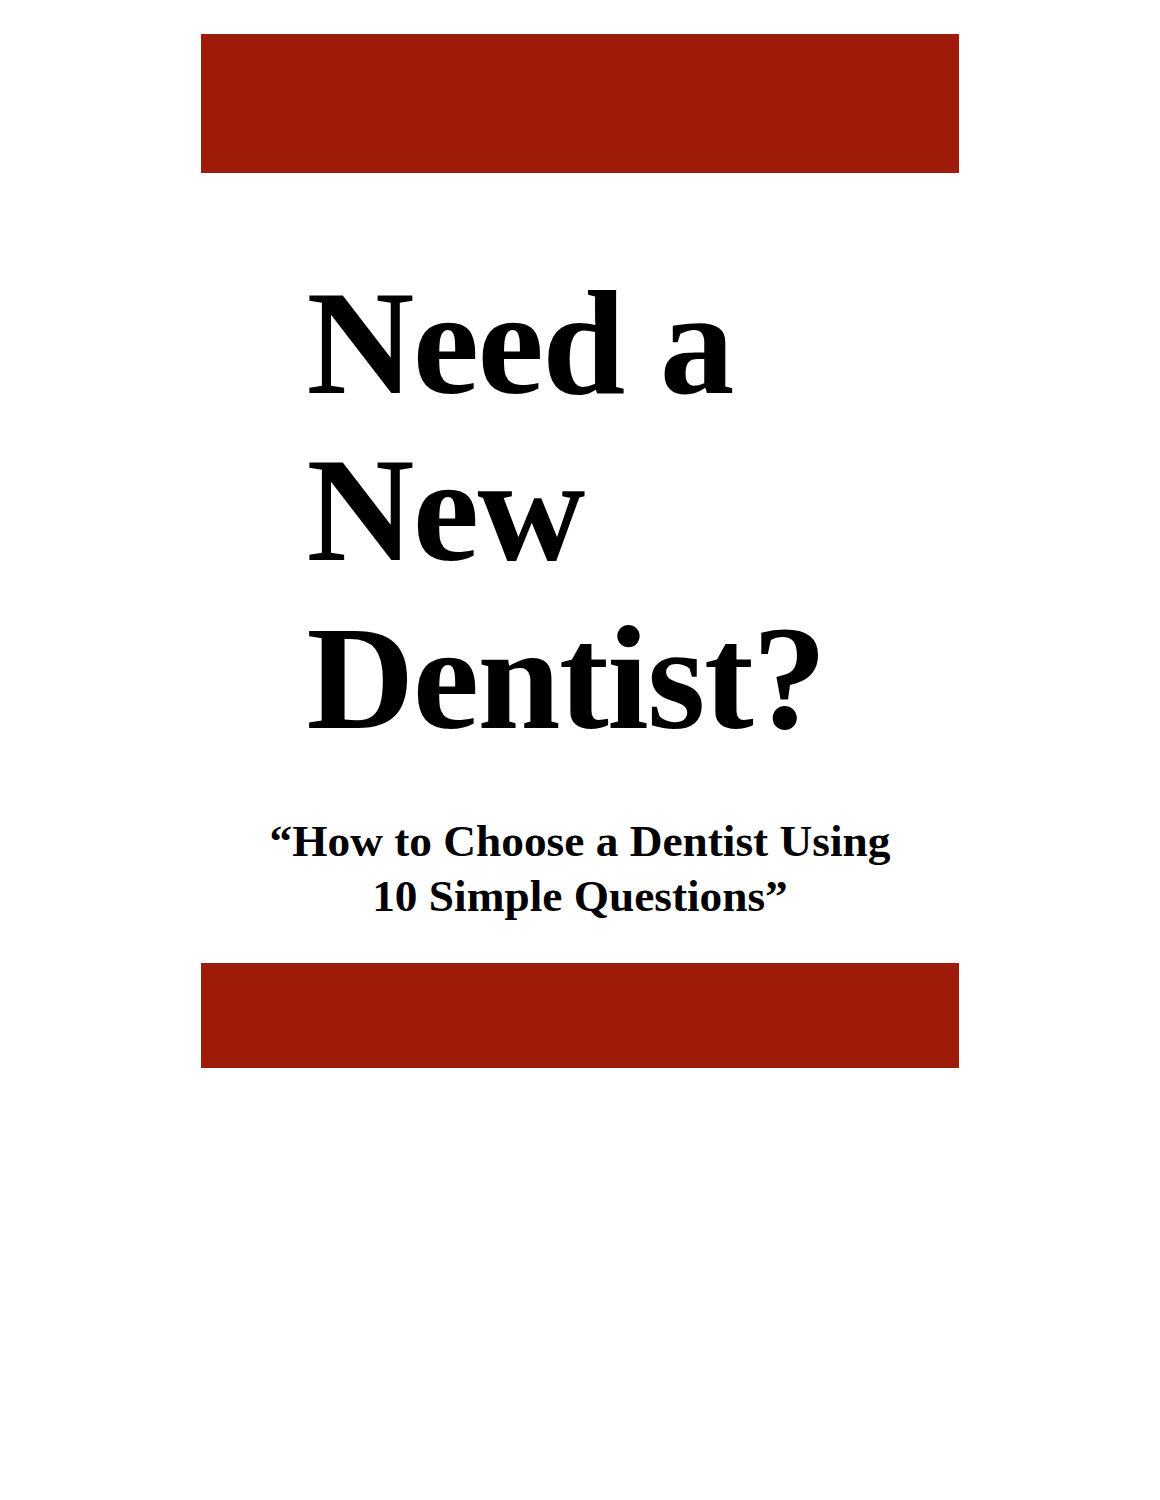Need a New Dentist?
“How to Choose a Dentist Using 10 Simple Questions”